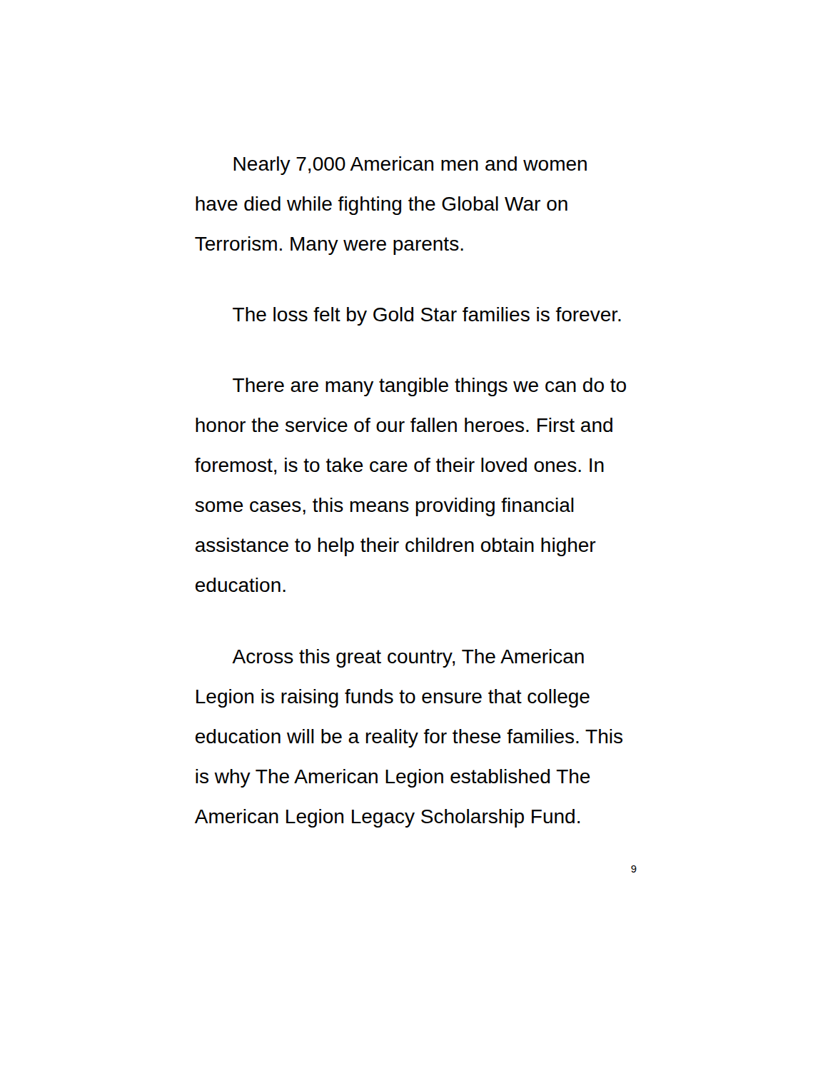Nearly 7,000 American men and women have died while fighting the Global War on Terrorism. Many were parents.
The loss felt by Gold Star families is forever.
There are many tangible things we can do to honor the service of our fallen heroes. First and foremost, is to take care of their loved ones. In some cases, this means providing financial assistance to help their children obtain higher education.
Across this great country, The American Legion is raising funds to ensure that college education will be a reality for these families. This is why The American Legion established The American Legion Legacy Scholarship Fund.
9